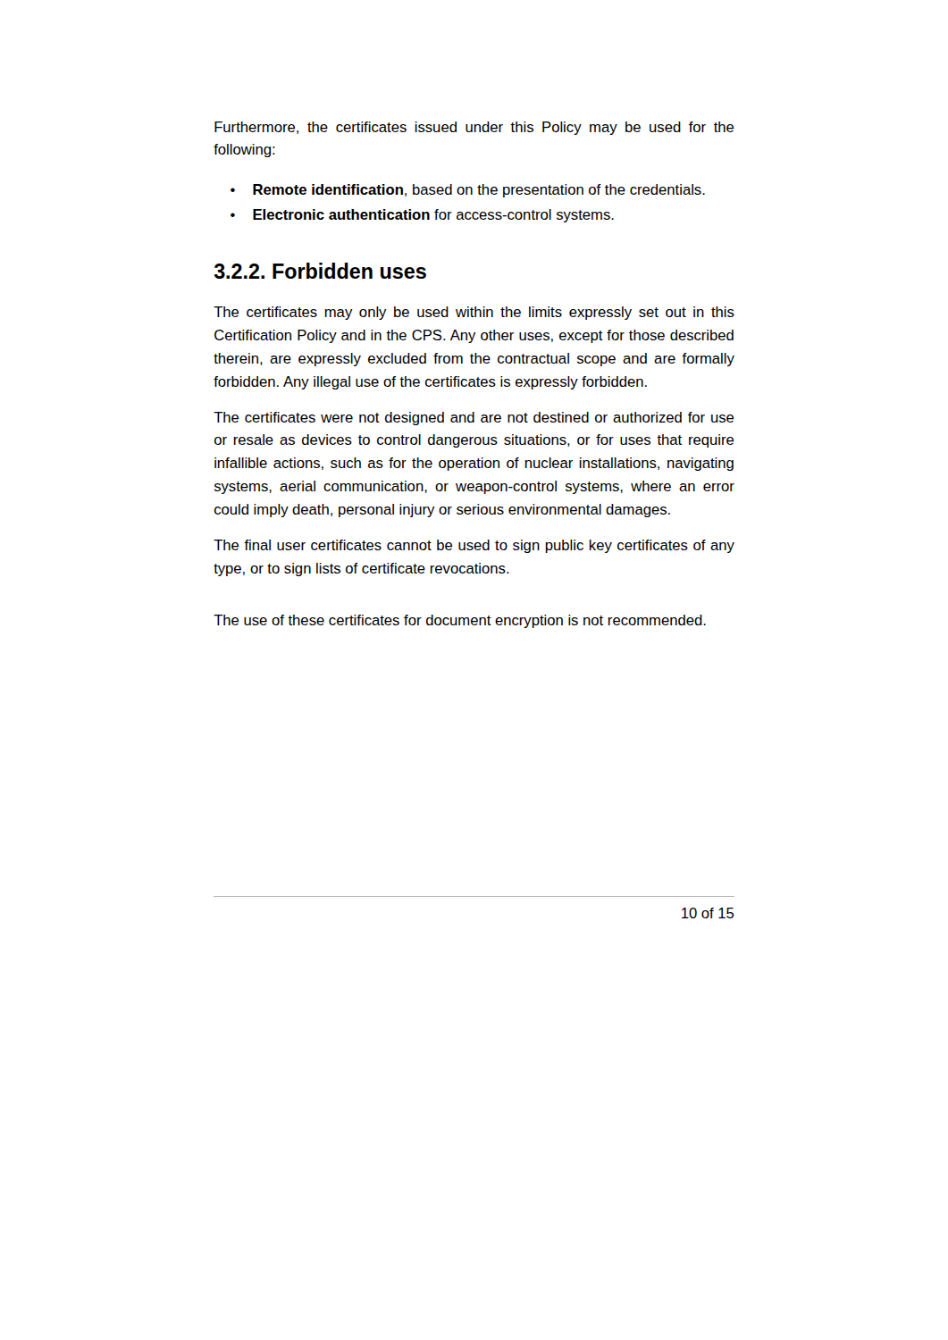Furthermore, the certificates issued under this Policy may be used for the following:
Remote identification, based on the presentation of the credentials.
Electronic authentication for access-control systems.
3.2.2. Forbidden uses
The certificates may only be used within the limits expressly set out in this Certification Policy and in the CPS. Any other uses, except for those described therein, are expressly excluded from the contractual scope and are formally forbidden. Any illegal use of the certificates is expressly forbidden.
The certificates were not designed and are not destined or authorized for use or resale as devices to control dangerous situations, or for uses that require infallible actions, such as for the operation of nuclear installations, navigating systems, aerial communication, or weapon-control systems, where an error could imply death, personal injury or serious environmental damages.
The final user certificates cannot be used to sign public key certificates of any type, or to sign lists of certificate revocations.
The use of these certificates for document encryption is not recommended.
10 of 15